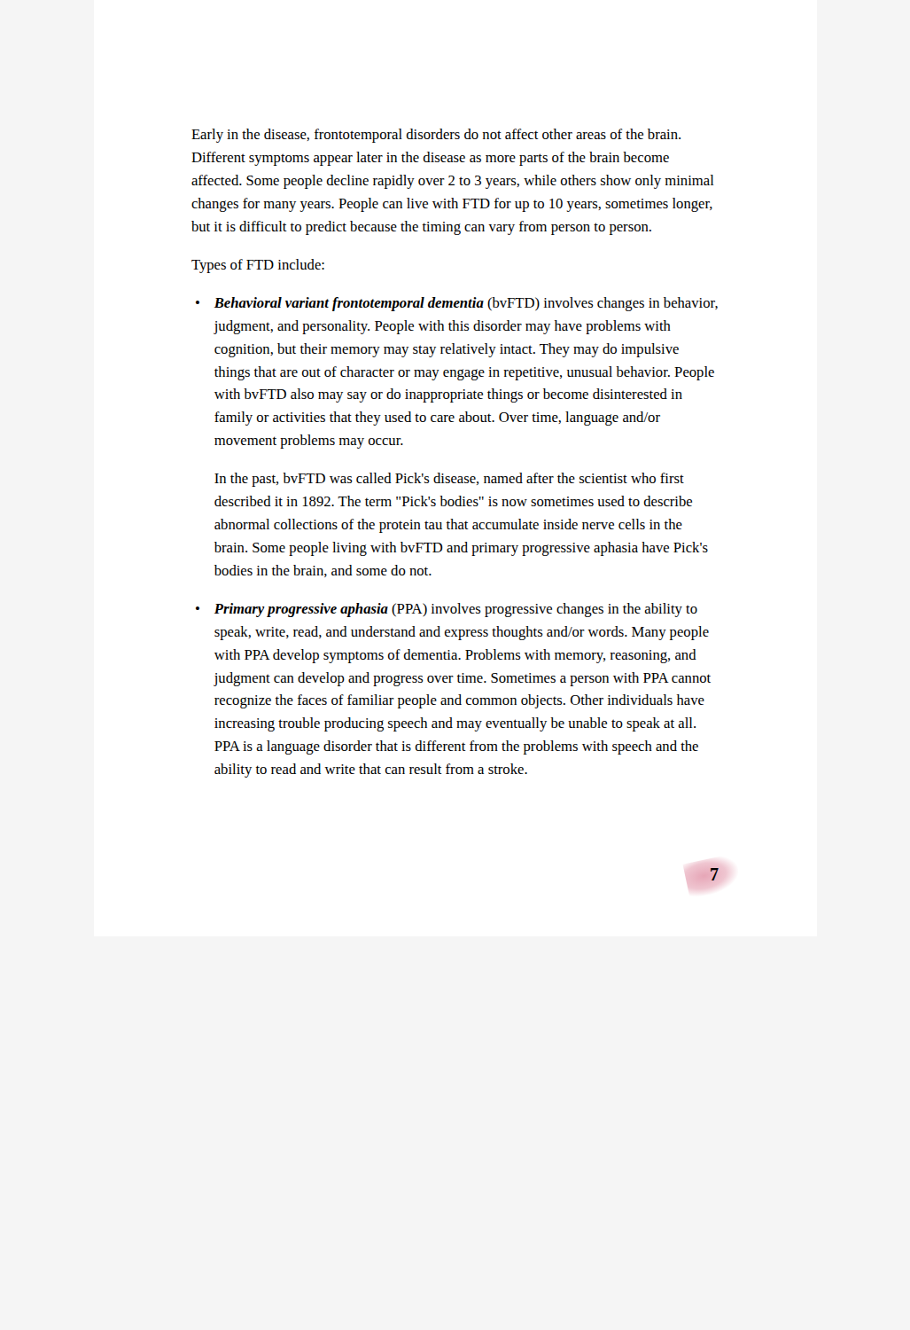Early in the disease, frontotemporal disorders do not affect other areas of the brain. Different symptoms appear later in the disease as more parts of the brain become affected. Some people decline rapidly over 2 to 3 years, while others show only minimal changes for many years. People can live with FTD for up to 10 years, sometimes longer, but it is difficult to predict because the timing can vary from person to person.
Types of FTD include:
Behavioral variant frontotemporal dementia (bvFTD) involves changes in behavior, judgment, and personality. People with this disorder may have problems with cognition, but their memory may stay relatively intact. They may do impulsive things that are out of character or may engage in repetitive, unusual behavior. People with bvFTD also may say or do inappropriate things or become disinterested in family or activities that they used to care about. Over time, language and/or movement problems may occur.
In the past, bvFTD was called Pick's disease, named after the scientist who first described it in 1892. The term "Pick's bodies" is now sometimes used to describe abnormal collections of the protein tau that accumulate inside nerve cells in the brain. Some people living with bvFTD and primary progressive aphasia have Pick's bodies in the brain, and some do not.
Primary progressive aphasia (PPA) involves progressive changes in the ability to speak, write, read, and understand and express thoughts and/or words. Many people with PPA develop symptoms of dementia. Problems with memory, reasoning, and judgment can develop and progress over time. Sometimes a person with PPA cannot recognize the faces of familiar people and common objects. Other individuals have increasing trouble producing speech and may eventually be unable to speak at all. PPA is a language disorder that is different from the problems with speech and the ability to read and write that can result from a stroke.
7